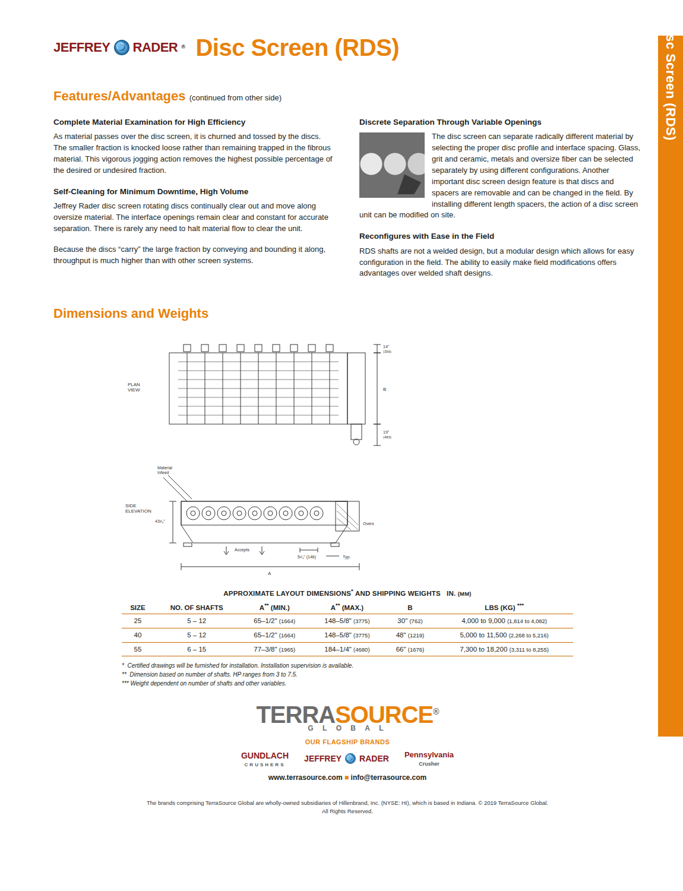Disc Screen (RDS)
JEFFREY RADER®
Disc Screen (RDS)
Features/Advantages (continued from other side)
Complete Material Examination for High Efficiency
As material passes over the disc screen, it is churned and tossed by the discs. The smaller fraction is knocked loose rather than remaining trapped in the fibrous material. This vigorous jogging action removes the highest possible percentage of the desired or undesired fraction.
Self-Cleaning for Minimum Downtime, High Volume
Jeffrey Rader disc screen rotating discs continually clear out and move along oversize material. The interface openings remain clear and constant for accurate separation. There is rarely any need to halt material flow to clear the unit.
Because the discs “carry” the large fraction by conveying and bounding it along, throughput is much higher than with other screen systems.
Discrete Separation Through Variable Openings
The disc screen can separate radically different material by selecting the proper disc profile and interface spacing. Glass, grit and ceramic, metals and oversize fiber can be selected separately by using different configurations. Another important disc screen design feature is that discs and spacers are removable and can be changed in the field. By installing different length spacers, the action of a disc screen unit can be modified on site.
Reconfigures with Ease in the Field
RDS shafts are not a welded design, but a modular design which allows for easy configuration in the field. The ability to easily make field modifications offers advantages over welded shaft designs.
Dimensions and Weights
PLAN VIEW 14" (356) B 19" (483) SIDE ELEVATION Material Infeed Overs 43³⁄₈" Accepts 5³⁄₄" (146) Typ. A
APPROXIMATE LAYOUT DIMENSIONS * AND SHIPPING WEIGHTS IN. (MM)
| SIZE | NO. OF SHAFTS | A ** (MIN.) | A ** (MAX.) | B | LBS (KG) *** |
| --- | --- | --- | --- | --- | --- |
| 25 | 5 – 12 | 65–1/2" (1664) | 148–5/8" (3775) | 30" (762) | 4,000 to 9,000 (1,814 to 4,082) |
| 40 | 5 – 12 | 65–1/2" (1664) | 148–5/8" (3775) | 48" (1219) | 5,000 to 11,500 (2,268 to 5,216) |
| 55 | 6 – 15 | 77–3/8" (1965) | 184–1/4" (4680) | 66" (1676) | 7,300 to 18,200 (3,311 to 8,255) |
* Certified drawings will be furnished for installation. Installation supervision is available.
** Dimension based on number of shafts. HP ranges from 3 to 7.5.
*** Weight dependent on number of shafts and other variables.
TERRASOURCE®
G L O B A L
OUR FLAGSHIP BRANDS
GUNDLACHCRUSHERS
JEFFREY RADER
PennsylvaniaCrusher
www.terrasource.com ■ info@terrasource.com
The brands comprising TerraSource Global are wholly-owned subsidiaries of Hillenbrand, Inc. (NYSE: HI), which is based in Indiana. © 2019 TerraSource Global.
All Rights Reserved.